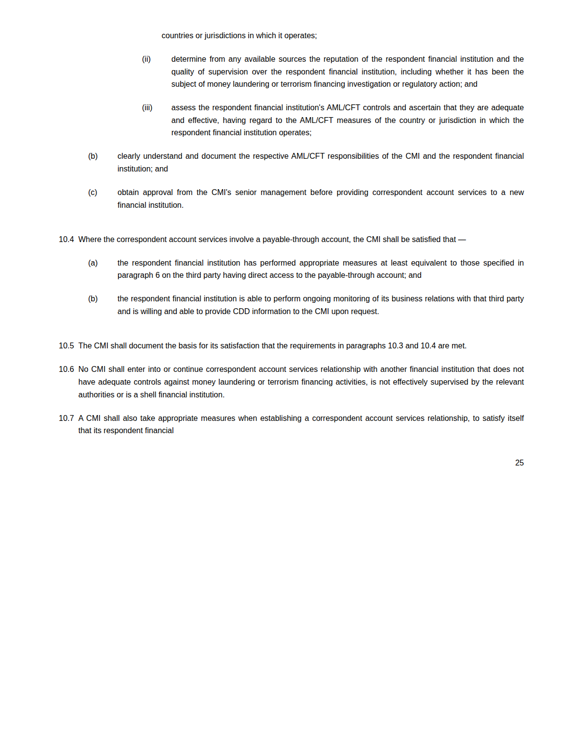countries or jurisdictions in which it operates;
(ii)
determine from any available sources the reputation of the respondent financial institution and the quality of supervision over the respondent financial institution, including whether it has been the subject of money laundering or terrorism financing investigation or regulatory action; and
(iii)
assess the respondent financial institution's AML/CFT controls and ascertain that they are adequate and effective, having regard to the AML/CFT measures of the country or jurisdiction in which the respondent financial institution operates;
(b)
clearly understand and document the respective AML/CFT responsibilities of the CMI and the respondent financial institution; and
(c)
obtain approval from the CMI's senior management before providing correspondent account services to a new financial institution.
10.4
Where the correspondent account services involve a payable-through account, the CMI shall be satisfied that —
(a)
the respondent financial institution has performed appropriate measures at least equivalent to those specified in paragraph 6 on the third party having direct access to the payable-through account; and
(b)
the respondent financial institution is able to perform ongoing monitoring of its business relations with that third party and is willing and able to provide CDD information to the CMI upon request.
10.5
The CMI shall document the basis for its satisfaction that the requirements in paragraphs 10.3 and 10.4 are met.
10.6
No CMI shall enter into or continue correspondent account services relationship with another financial institution that does not have adequate controls against money laundering or terrorism financing activities, is not effectively supervised by the relevant authorities or is a shell financial institution.
10.7
A CMI shall also take appropriate measures when establishing a correspondent account services relationship, to satisfy itself that its respondent financial
25